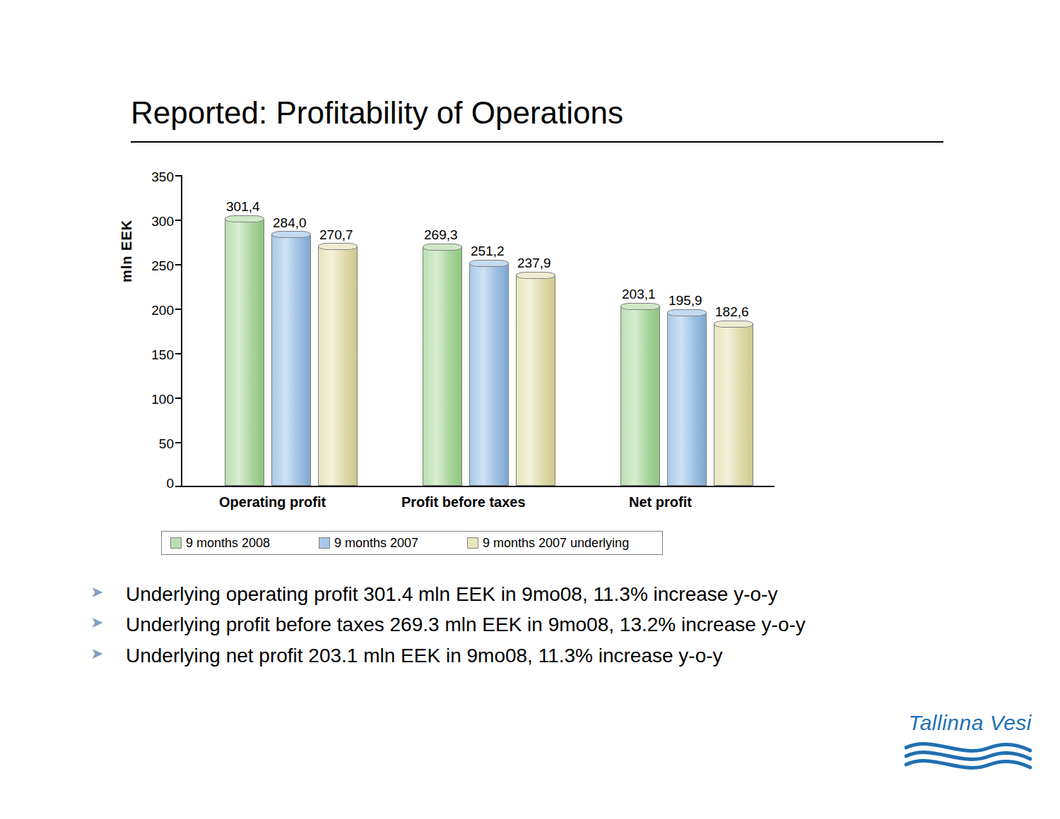Reported: Profitability of Operations
mln EEK
350
300
250
200
150
100
50
0
301,4
284,0
270,7
269,3
251,2
237,9
203,1
195,9
182,6
Operating profit
Profit before taxes
Net profit
9 months 2008
9 months 2007
9 months 2007 underlying
Underlying operating profit 301.4 mln EEK in 9mo08, 11.3% increase y-o-y
Underlying profit before taxes 269.3 mln EEK in 9mo08, 13.2% increase y-o-y
Underlying net profit 203.1 mln EEK in 9mo08, 11.3% increase y-o-y
Tallinna Vesi